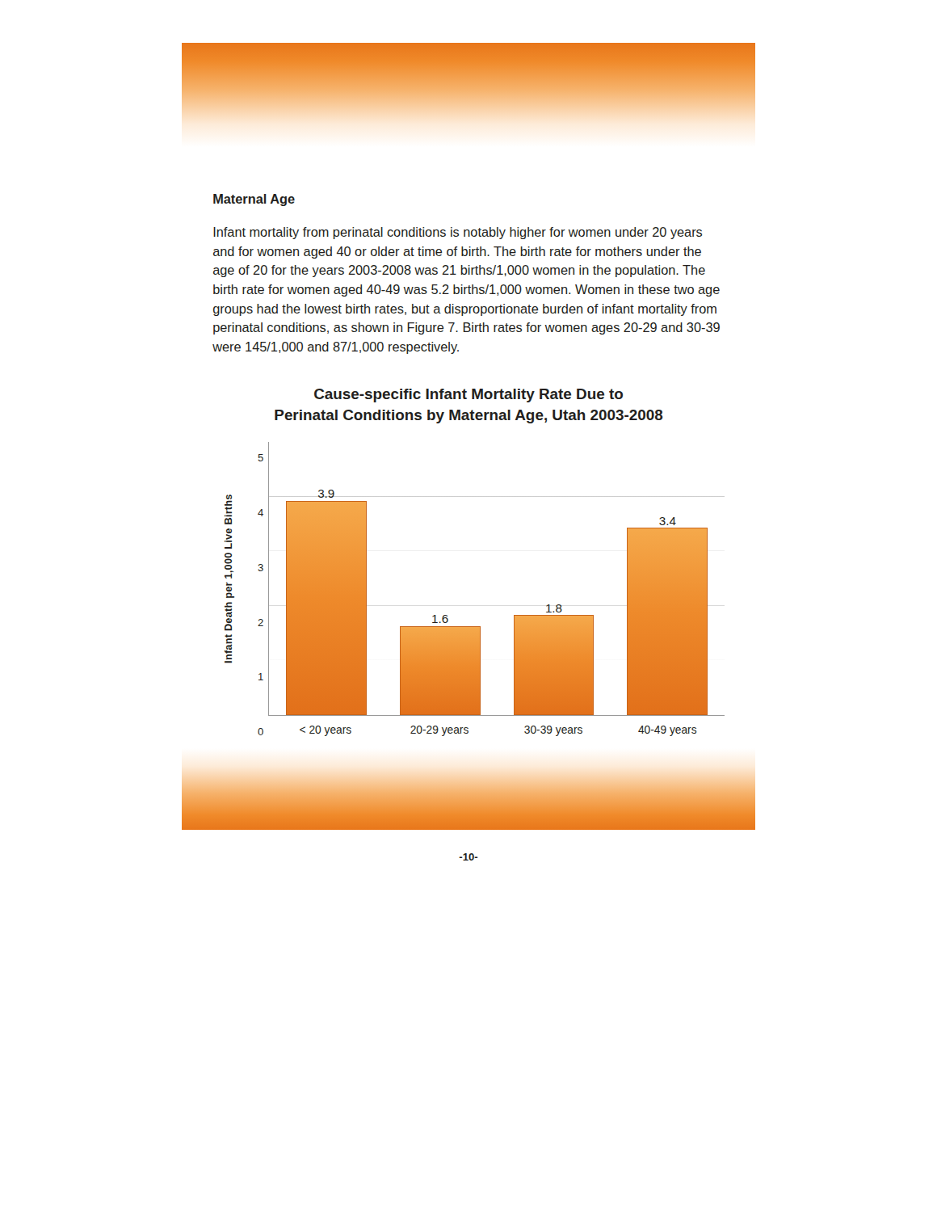Maternal Age
Infant mortality from perinatal conditions is notably higher for women under 20 years and for women aged 40 or older at time of birth. The birth rate for mothers under the age of 20 for the years 2003-2008 was 21 births/1,000 women in the population. The birth rate for women aged 40-49 was 5.2 births/1,000 women. Women in these two age groups had the lowest birth rates, but a disproportionate burden of infant mortality from perinatal conditions, as shown in Figure 7. Birth rates for women ages 20-29 and 30-39 were 145/1,000 and 87/1,000 respectively.
Cause-specific Infant Mortality Rate Due to
Perinatal Conditions by Maternal Age, Utah 2003-2008
Infant Death per 1,000 Live Births
5 4 3 2 1 0
3.9
1.6
1.8
3.4
< 20 years
20-29 years
30-39 years
40-49 years
-10-